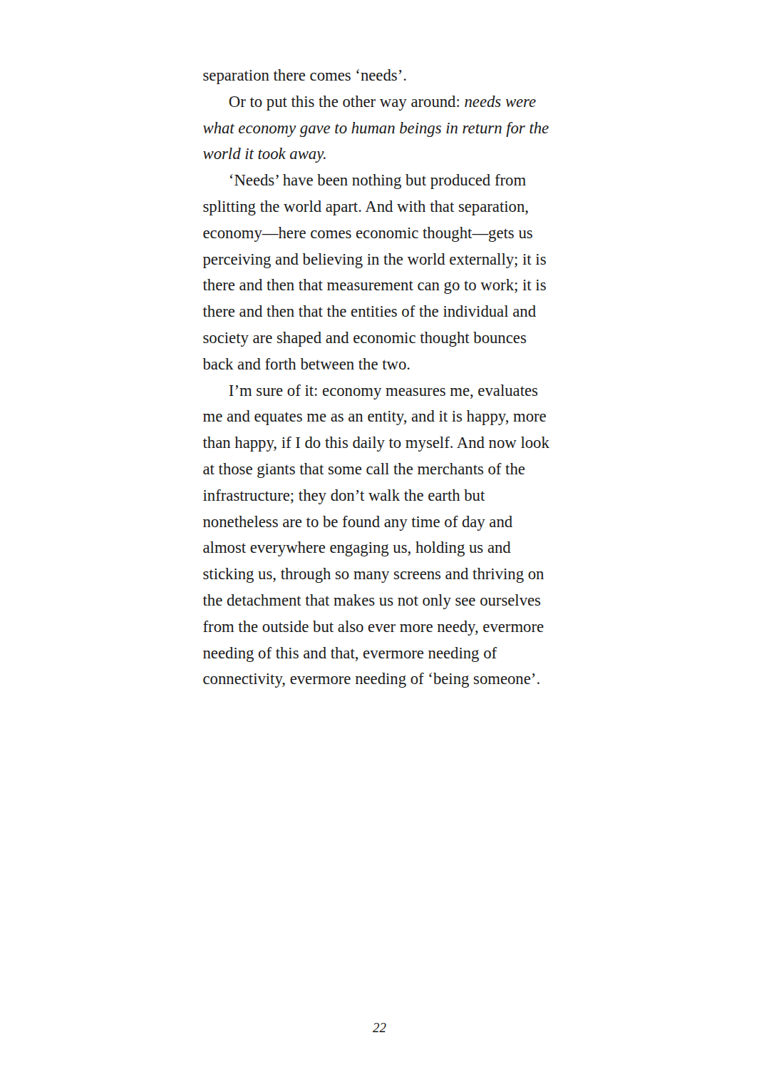separation there comes ‘needs’.
Or to put this the other way around: needs were what economy gave to human beings in return for the world it took away.
‘Needs’ have been nothing but produced from splitting the world apart. And with that separation, economy—here comes economic thought—gets us perceiving and believing in the world externally; it is there and then that measurement can go to work; it is there and then that the entities of the individual and society are shaped and economic thought bounces back and forth between the two.
I’m sure of it: economy measures me, evaluates me and equates me as an entity, and it is happy, more than happy, if I do this daily to myself. And now look at those giants that some call the merchants of the infrastructure; they don’t walk the earth but nonetheless are to be found any time of day and almost everywhere engaging us, holding us and sticking us, through so many screens and thriving on the detachment that makes us not only see ourselves from the outside but also ever more needy, evermore needing of this and that, evermore needing of connectivity, evermore needing of ‘being someone’.
22